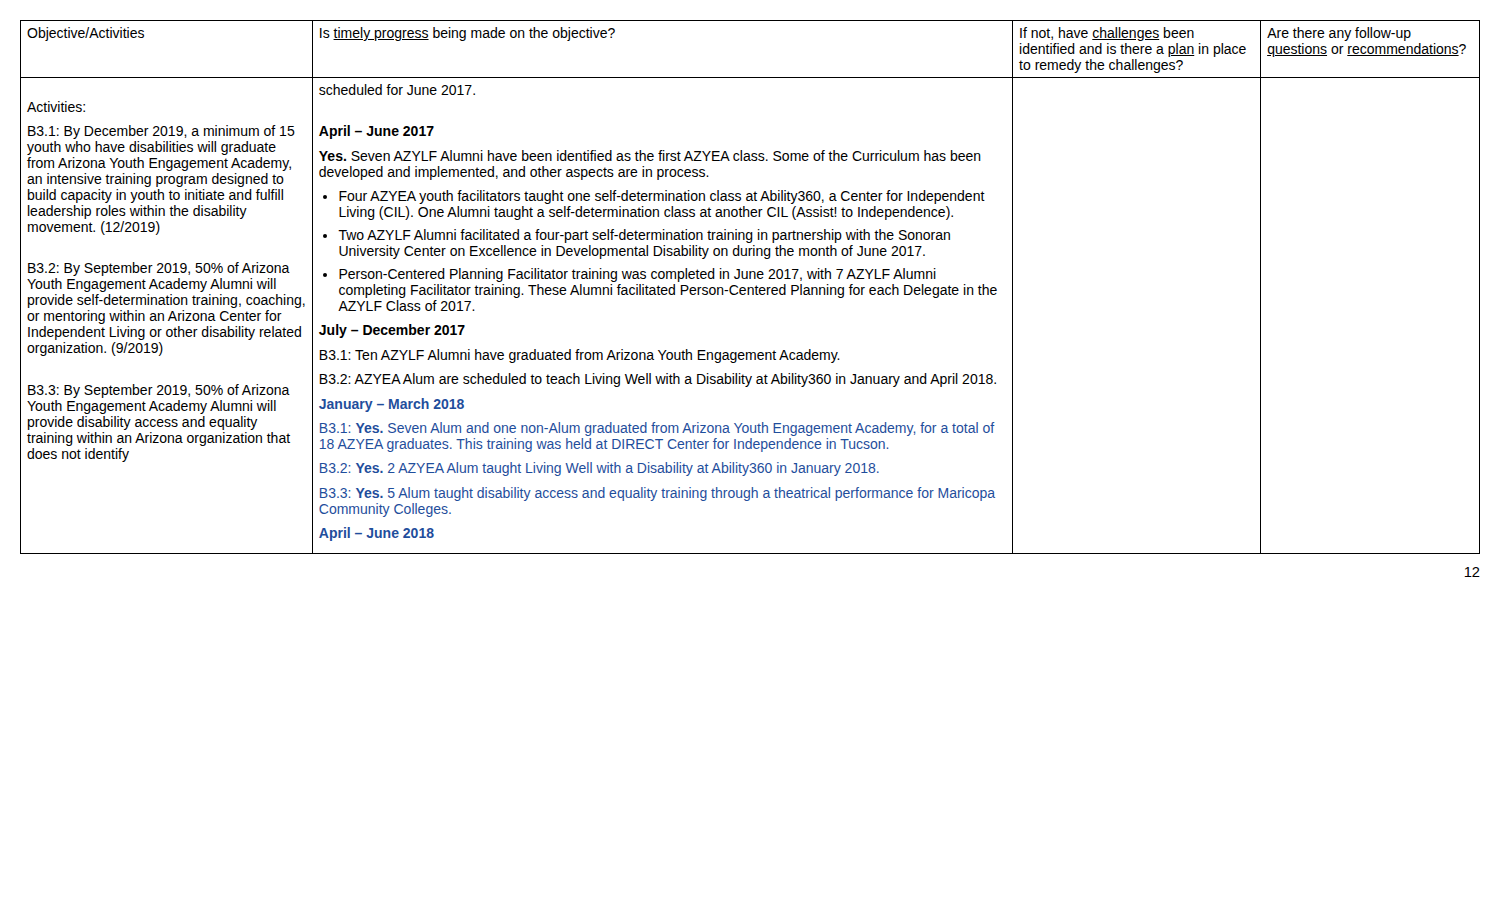| Objective/Activities | Is timely progress being made on the objective? | If not, have challenges been identified and is there a plan in place to remedy the challenges? | Are there any follow-up questions or recommendations ? |
| --- | --- | --- | --- |
| Activities: B3.1: By December 2019, a minimum of 15 youth who have disabilities will graduate from Arizona Youth Engagement Academy, an intensive training program designed to build capacity in youth to initiate and fulfill leadership roles within the disability movement. (12/2019) B3.2: By September 2019, 50% of Arizona Youth Engagement Academy Alumni will provide self-determination training, coaching, or mentoring within an Arizona Center for Independent Living or other disability related organization. (9/2019) B3.3: By September 2019, 50% of Arizona Youth Engagement Academy Alumni will provide disability access and equality training within an Arizona organization that does not identify | scheduled for June 2017. April – June 2017 Yes. Seven AZYLF Alumni have been identified as the first AZYEA class. Some of the Curriculum has been developed and implemented, and other aspects are in process. Four AZYEA youth facilitators taught one self-determination class at Ability360, a Center for Independent Living (CIL). One Alumni taught a self-determination class at another CIL (Assist! to Independence). Two AZYLF Alumni facilitated a four-part self-determination training in partnership with the Sonoran University Center on Excellence in Developmental Disability on during the month of June 2017. Person-Centered Planning Facilitator training was completed in June 2017, with 7 AZYLF Alumni completing Facilitator training. These Alumni facilitated Person-Centered Planning for each Delegate in the AZYLF Class of 2017. July – December 2017 B3.1: Ten AZYLF Alumni have graduated from Arizona Youth Engagement Academy. B3.2: AZYEA Alum are scheduled to teach Living Well with a Disability at Ability360 in January and April 2018. January – March 2018 B3.1: Yes. Seven Alum and one non-Alum graduated from Arizona Youth Engagement Academy, for a total of 18 AZYEA graduates. This training was held at DIRECT Center for Independence in Tucson. B3.2: Yes. 2 AZYEA Alum taught Living Well with a Disability at Ability360 in January 2018. B3.3: Yes. 5 Alum taught disability access and equality training through a theatrical performance for Maricopa Community Colleges. April – June 2018 | | |
12